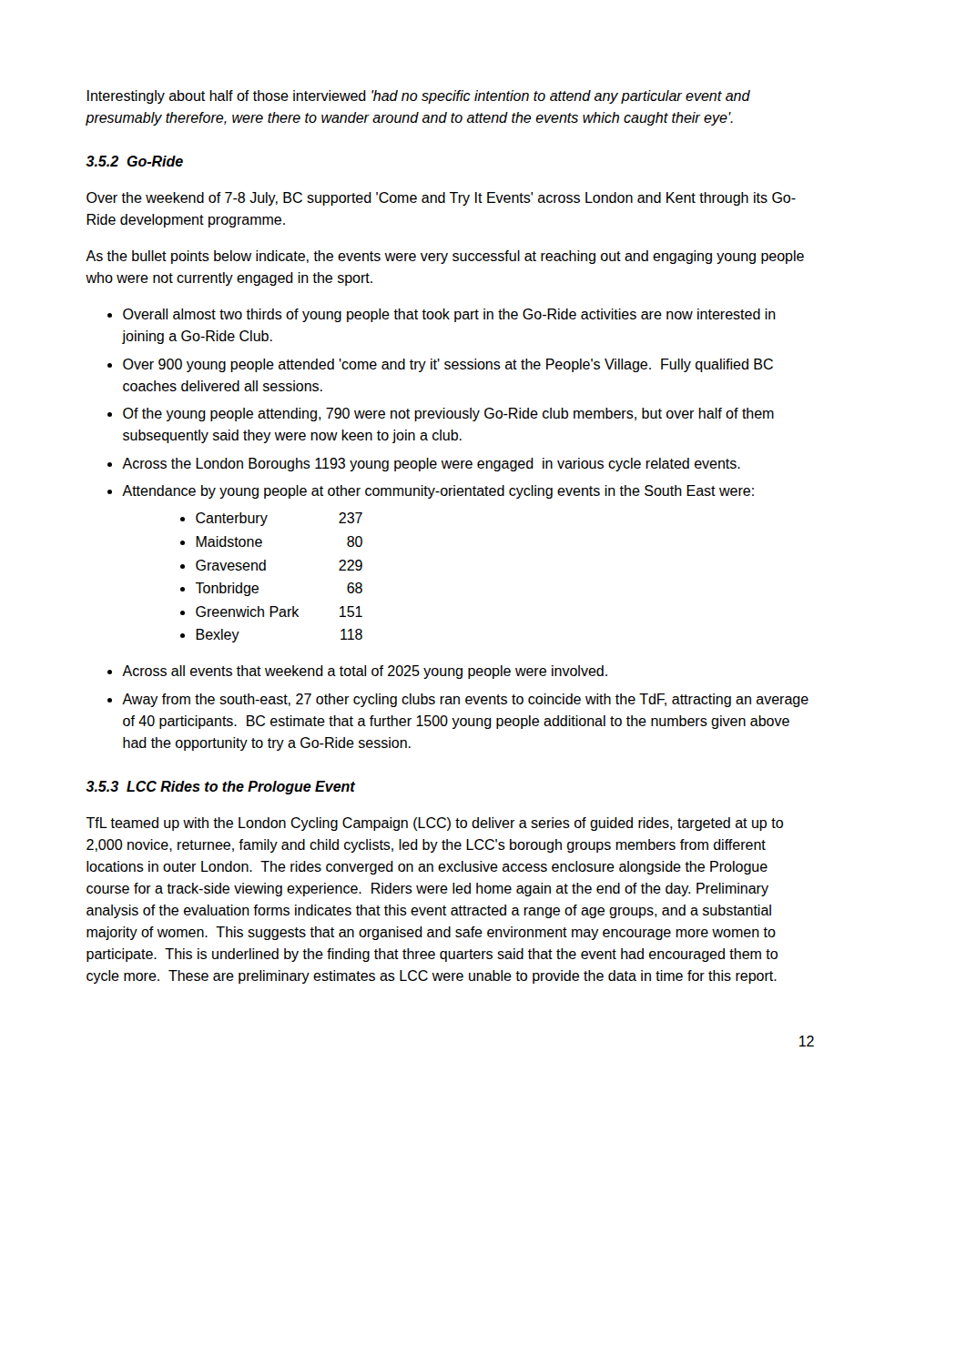Interestingly about half of those interviewed 'had no specific intention to attend any particular event and presumably therefore, were there to wander around and to attend the events which caught their eye'.
3.5.2 Go-Ride
Over the weekend of 7-8 July, BC supported 'Come and Try It Events' across London and Kent through its Go-Ride development programme.
As the bullet points below indicate, the events were very successful at reaching out and engaging young people who were not currently engaged in the sport.
Overall almost two thirds of young people that took part in the Go-Ride activities are now interested in joining a Go-Ride Club.
Over 900 young people attended 'come and try it' sessions at the People's Village. Fully qualified BC coaches delivered all sessions.
Of the young people attending, 790 were not previously Go-Ride club members, but over half of them subsequently said they were now keen to join a club.
Across the London Boroughs 1193 young people were engaged in various cycle related events.
Attendance by young people at other community-orientated cycling events in the South East were:
Canterbury 237
Maidstone 80
Gravesend 229
Tonbridge 68
Greenwich Park 151
Bexley 118
Across all events that weekend a total of 2025 young people were involved.
Away from the south-east, 27 other cycling clubs ran events to coincide with the TdF, attracting an average of 40 participants. BC estimate that a further 1500 young people additional to the numbers given above had the opportunity to try a Go-Ride session.
3.5.3 LCC Rides to the Prologue Event
TfL teamed up with the London Cycling Campaign (LCC) to deliver a series of guided rides, targeted at up to 2,000 novice, returnee, family and child cyclists, led by the LCC's borough groups members from different locations in outer London. The rides converged on an exclusive access enclosure alongside the Prologue course for a track-side viewing experience. Riders were led home again at the end of the day. Preliminary analysis of the evaluation forms indicates that this event attracted a range of age groups, and a substantial majority of women. This suggests that an organised and safe environment may encourage more women to participate. This is underlined by the finding that three quarters said that the event had encouraged them to cycle more. These are preliminary estimates as LCC were unable to provide the data in time for this report.
12